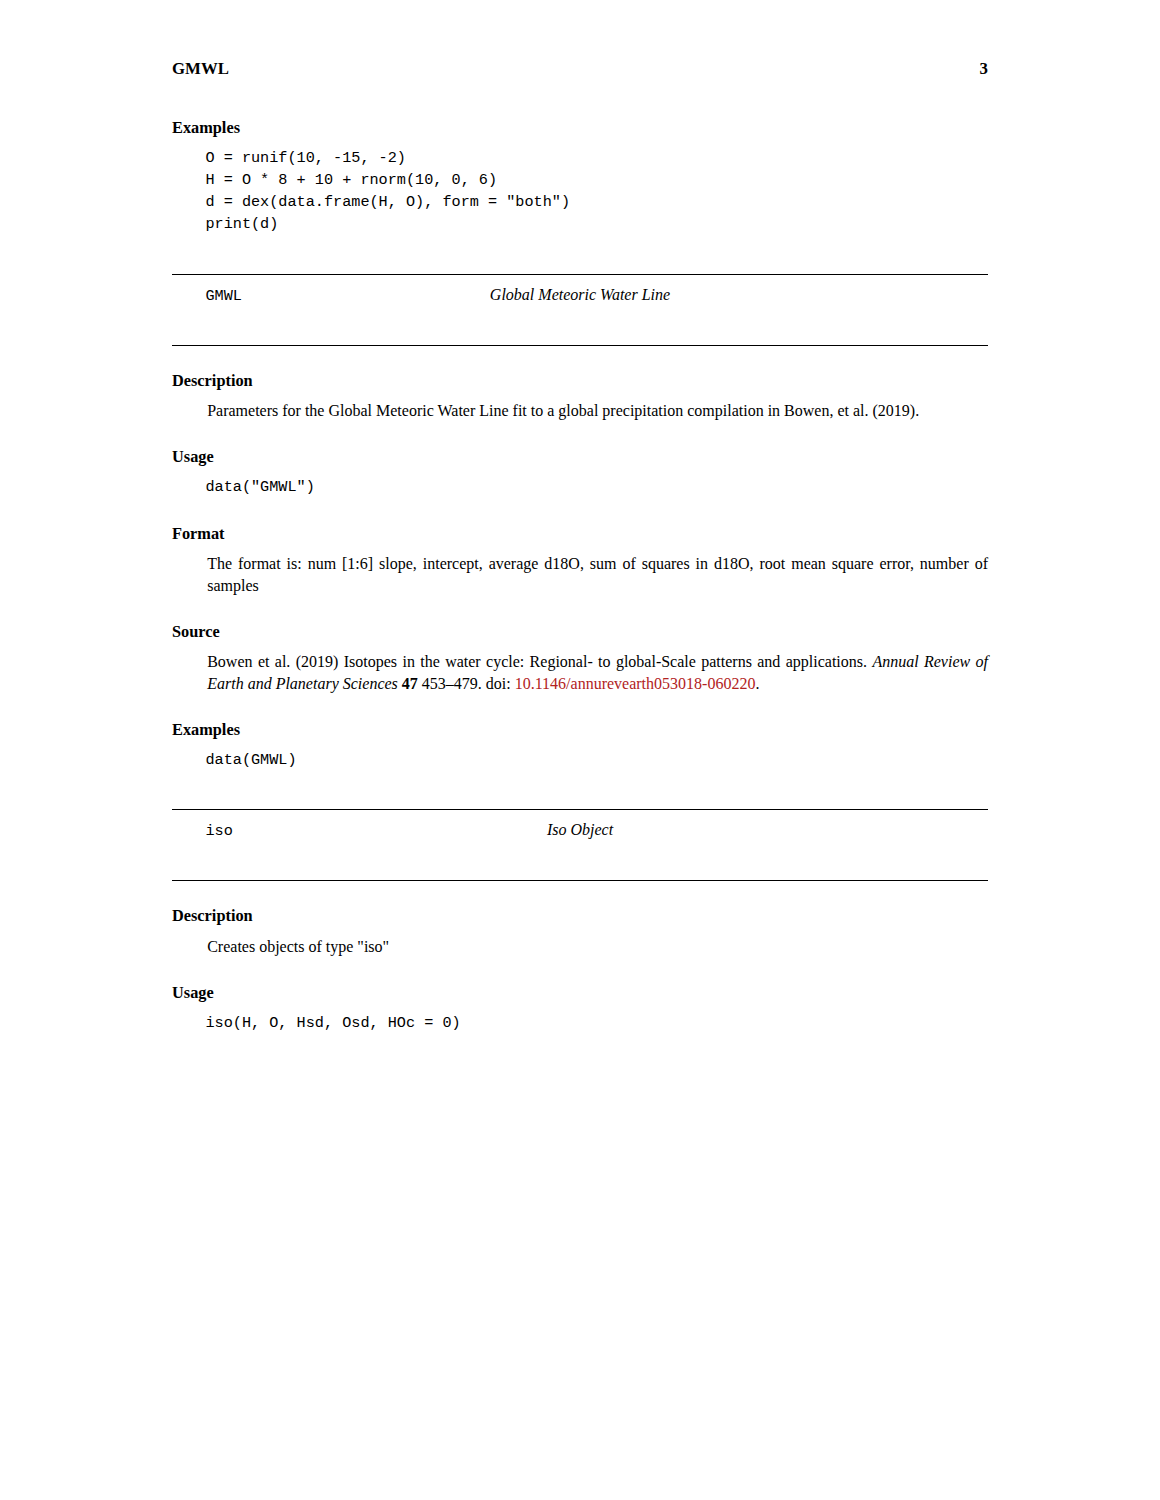GMWL 3
Examples
O = runif(10, -15, -2)
H = O * 8 + 10 + rnorm(10, 0, 6)
d = dex(data.frame(H, O), form = "both")
print(d)
GMWL Global Meteoric Water Line
Description
Parameters for the Global Meteoric Water Line fit to a global precipitation compilation in Bowen, et al. (2019).
Usage
data("GMWL")
Format
The format is: num [1:6] slope, intercept, average d18O, sum of squares in d18O, root mean square error, number of samples
Source
Bowen et al. (2019) Isotopes in the water cycle: Regional- to global-Scale patterns and applications. Annual Review of Earth and Planetary Sciences 47 453–479. doi: 10.1146/annurevearth053018-060220.
Examples
data(GMWL)
iso Iso Object
Description
Creates objects of type "iso"
Usage
iso(H, O, Hsd, Osd, HOc = 0)